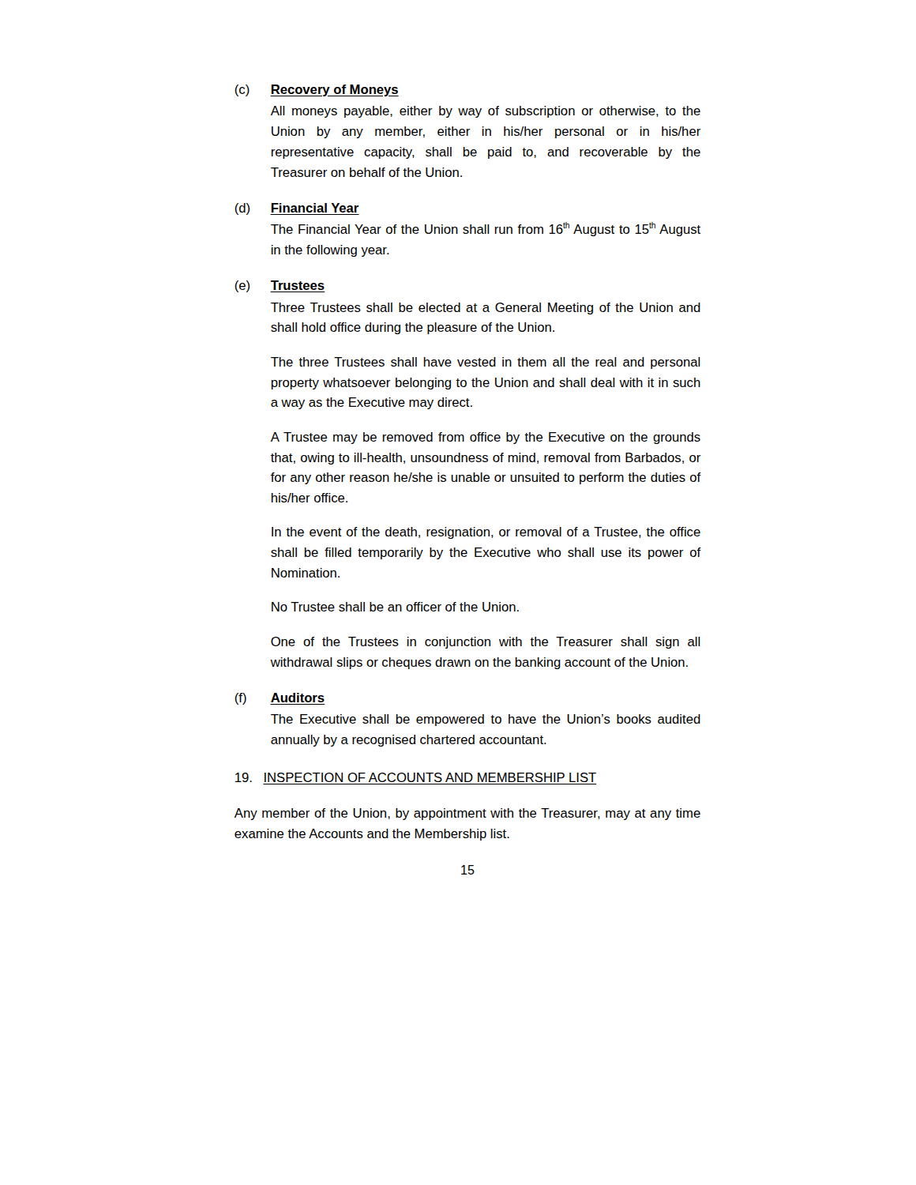(c)
Recovery of Moneys
All moneys payable, either by way of subscription or otherwise, to the Union by any member, either in his/her personal or in his/her representative capacity, shall be paid to, and recoverable by the Treasurer on behalf of the Union.
(d)
Financial Year
The Financial Year of the Union shall run from 16th August to 15th August in the following year.
(e)
Trustees
Three Trustees shall be elected at a General Meeting of the Union and shall hold office during the pleasure of the Union.
The three Trustees shall have vested in them all the real and personal property whatsoever belonging to the Union and shall deal with it in such a way as the Executive may direct.
A Trustee may be removed from office by the Executive on the grounds that, owing to ill-health, unsoundness of mind, removal from Barbados, or for any other reason he/she is unable or unsuited to perform the duties of his/her office.
In the event of the death, resignation, or removal of a Trustee, the office shall be filled temporarily by the Executive who shall use its power of Nomination.
No Trustee shall be an officer of the Union.
One of the Trustees in conjunction with the Treasurer shall sign all withdrawal slips or cheques drawn on the banking account of the Union.
(f)
Auditors
The Executive shall be empowered to have the Union’s books audited annually by a recognised chartered accountant.
19.
INSPECTION OF ACCOUNTS AND MEMBERSHIP LIST
Any member of the Union, by appointment with the Treasurer, may at any time examine the Accounts and the Membership list.
15